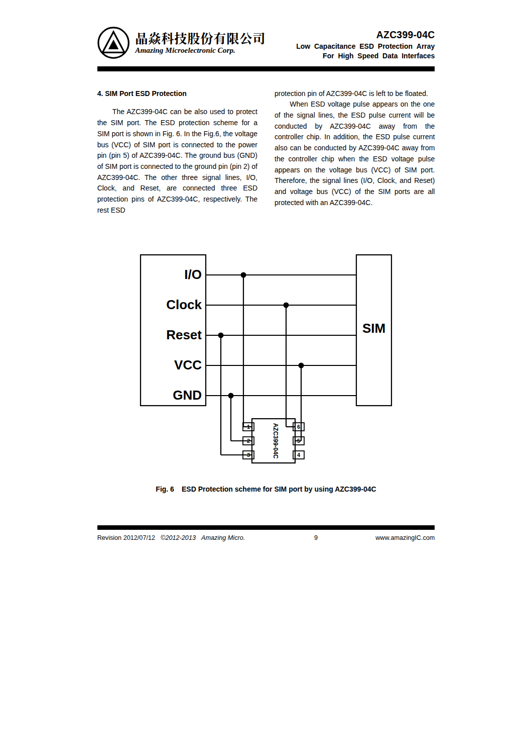晶焱科技股份有限公司
Amazing Microelectronic Corp.
AZC399-04C
Low Capacitance ESD Protection Array
For High Speed Data Interfaces
4. SIM Port ESD Protection
The AZC399-04C can be also used to protect the SIM port. The ESD protection scheme for a SIM port is shown in Fig. 6. In the Fig.6, the voltage bus (VCC) of SIM port is connected to the power pin (pin 5) of AZC399-04C. The ground bus (GND) of SIM port is connected to the ground pin (pin 2) of AZC399-04C. The other three signal lines, I/O, Clock, and Reset, are connected three ESD protection pins of AZC399-04C, respectively. The rest ESD
protection pin of AZC399-04C is left to be floated.
When ESD voltage pulse appears on the one of the signal lines, the ESD pulse current will be conducted by AZC399-04C away from the controller chip. In addition, the ESD pulse current also can be conducted by AZC399-04C away from the controller chip when the ESD voltage pulse appears on the voltage bus (VCC) of SIM port. Therefore, the signal lines (I/O, Clock, and Reset) and voltage bus (VCC) of the SIM ports are all protected with an AZC399-04C.
I/O Clock Reset VCC GND SIM 1 2 3 6 5 4 AZC399-04C
Fig. 6 ESD Protection scheme for SIM port by using AZC399-04C
Revision 2012/07/12 ©2012-2013 Amazing Micro.
9
www.amazingIC.com